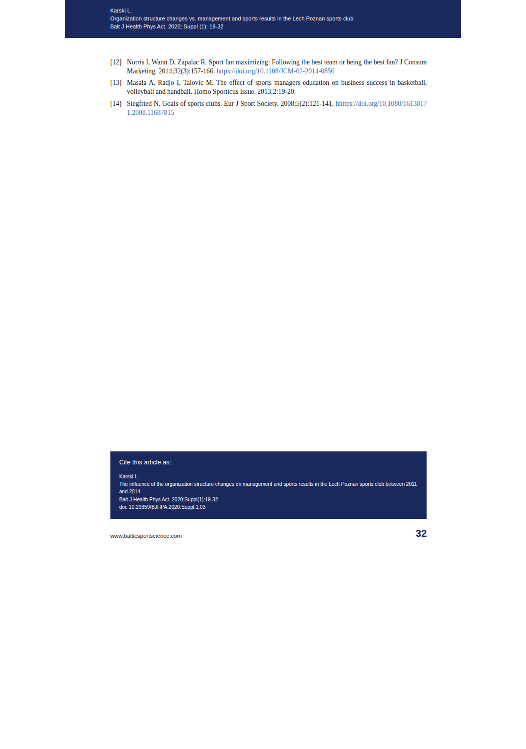Karski L.
Organization structure changes vs. management and sports results in the Lech Poznan sports club
Balt J Health Phys Act. 2020; Suppl (1): 19-32
[12] Norris I, Wann D, Zapalac R. Sport fan maximizing: Following the best team or being the best fan? J Consum Marketing. 2014;32(3):157-166. https://doi.org/10.1108/JCM-02-2014-0856
[13] Masala A, Radjo I, Talovic M. The effect of sports managers education on business success in basketball, volleyball and handball. Homo Sporticus Issue. 2013;2:19-20.
[14] Siegfried N. Goals of sports clubs. Eur J Sport Society. 2008;5(2):121-141, hhttps://doi.org/10.1080/16138171.2008.11687815
Cite this article as:
Karski L.
The influence of the organization structure changes on management and sports results in the Lech Poznan sports club between 2011 and 2014
Balt J Health Phys Act. 2020;Suppl(1):19-32
doi: 10.29359/BJHPA.2020.Suppl.1.03
www.balticsportscience.com
32